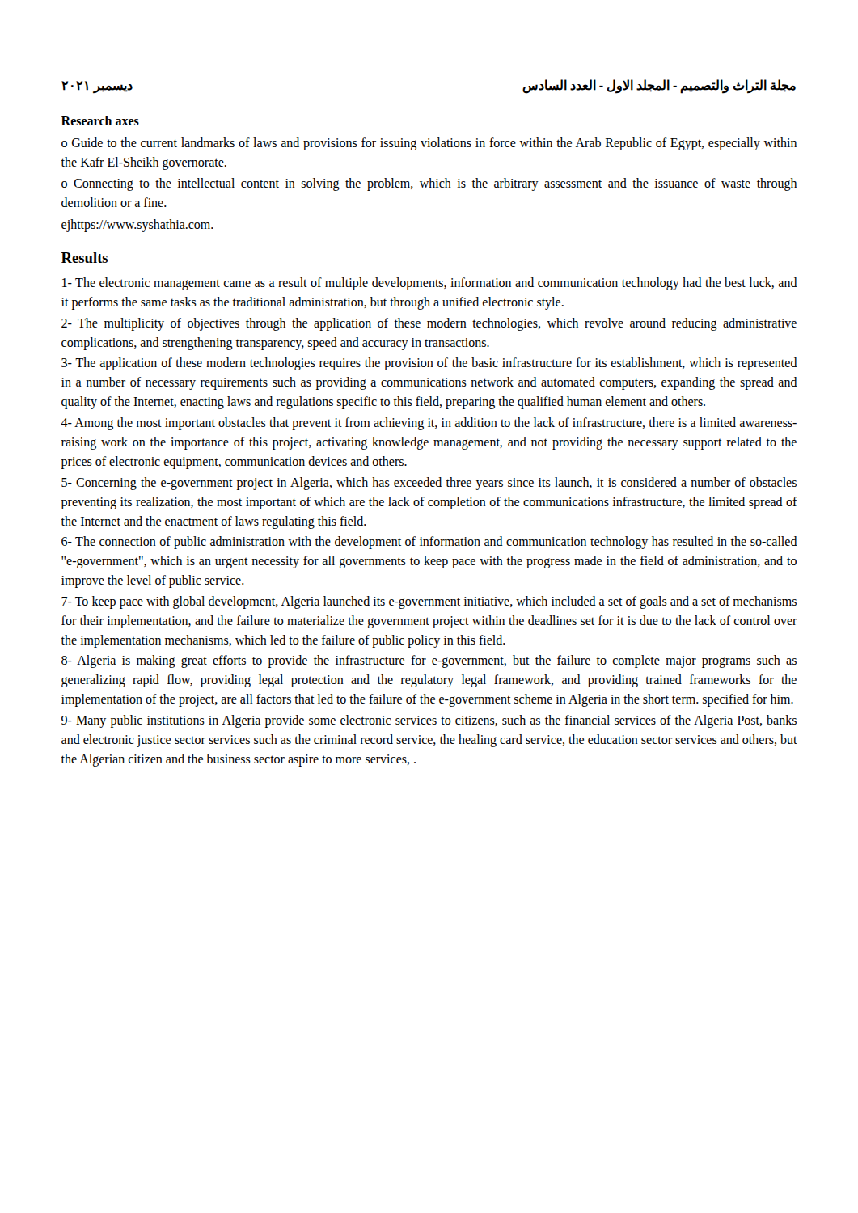مجلة التراث والتصميم - المجلد الاول - العدد السادس ديسمبر ٢٠٢١
Research axes
o Guide to the current landmarks of laws and provisions for issuing violations in force within the Arab Republic of Egypt, especially within the Kafr El-Sheikh governorate.
o Connecting to the intellectual content in solving the problem, which is the arbitrary assessment and the issuance of waste through demolition or a fine.
ejhttps://www.syshathia.com.
Results
1- The electronic management came as a result of multiple developments, information and communication technology had the best luck, and it performs the same tasks as the traditional administration, but through a unified electronic style.
2- The multiplicity of objectives through the application of these modern technologies, which revolve around reducing administrative complications, and strengthening transparency, speed and accuracy in transactions.
3- The application of these modern technologies requires the provision of the basic infrastructure for its establishment, which is represented in a number of necessary requirements such as providing a communications network and automated computers, expanding the spread and quality of the Internet, enacting laws and regulations specific to this field, preparing the qualified human element and others.
4- Among the most important obstacles that prevent it from achieving it, in addition to the lack of infrastructure, there is a limited awareness-raising work on the importance of this project, activating knowledge management, and not providing the necessary support related to the prices of electronic equipment, communication devices and others.
5- Concerning the e-government project in Algeria, which has exceeded three years since its launch, it is considered a number of obstacles preventing its realization, the most important of which are the lack of completion of the communications infrastructure, the limited spread of the Internet and the enactment of laws regulating this field.
6- The connection of public administration with the development of information and communication technology has resulted in the so-called "e-government", which is an urgent necessity for all governments to keep pace with the progress made in the field of administration, and to improve the level of public service.
7- To keep pace with global development, Algeria launched its e-government initiative, which included a set of goals and a set of mechanisms for their implementation, and the failure to materialize the government project within the deadlines set for it is due to the lack of control over the implementation mechanisms, which led to the failure of public policy in this field.
8- Algeria is making great efforts to provide the infrastructure for e-government, but the failure to complete major programs such as generalizing rapid flow, providing legal protection and the regulatory legal framework, and providing trained frameworks for the implementation of the project, are all factors that led to the failure of the e-government scheme in Algeria in the short term. specified for him.
9- Many public institutions in Algeria provide some electronic services to citizens, such as the financial services of the Algeria Post, banks and electronic justice sector services such as the criminal record service, the healing card service, the education sector services and others, but the Algerian citizen and the business sector aspire to more services, .